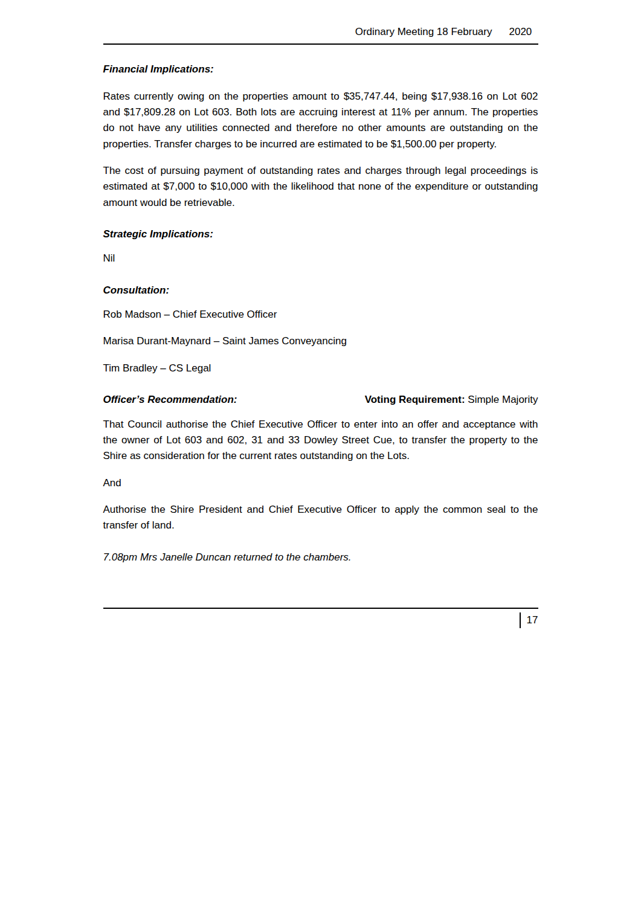Ordinary Meeting 18 February 2020
Financial Implications:
Rates currently owing on the properties amount to $35,747.44, being $17,938.16 on Lot 602 and $17,809.28 on Lot 603. Both lots are accruing interest at 11% per annum. The properties do not have any utilities connected and therefore no other amounts are outstanding on the properties. Transfer charges to be incurred are estimated to be $1,500.00 per property.
The cost of pursuing payment of outstanding rates and charges through legal proceedings is estimated at $7,000 to $10,000 with the likelihood that none of the expenditure or outstanding amount would be retrievable.
Strategic Implications:
Nil
Consultation:
Rob Madson – Chief Executive Officer
Marisa Durant-Maynard – Saint James Conveyancing
Tim Bradley – CS Legal
Officer’s Recommendation: Voting Requirement: Simple Majority
That Council authorise the Chief Executive Officer to enter into an offer and acceptance with the owner of Lot 603 and 602, 31 and 33 Dowley Street Cue, to transfer the property to the Shire as consideration for the current rates outstanding on the Lots.
And
Authorise the Shire President and Chief Executive Officer to apply the common seal to the transfer of land.
7.08pm Mrs Janelle Duncan returned to the chambers.
17